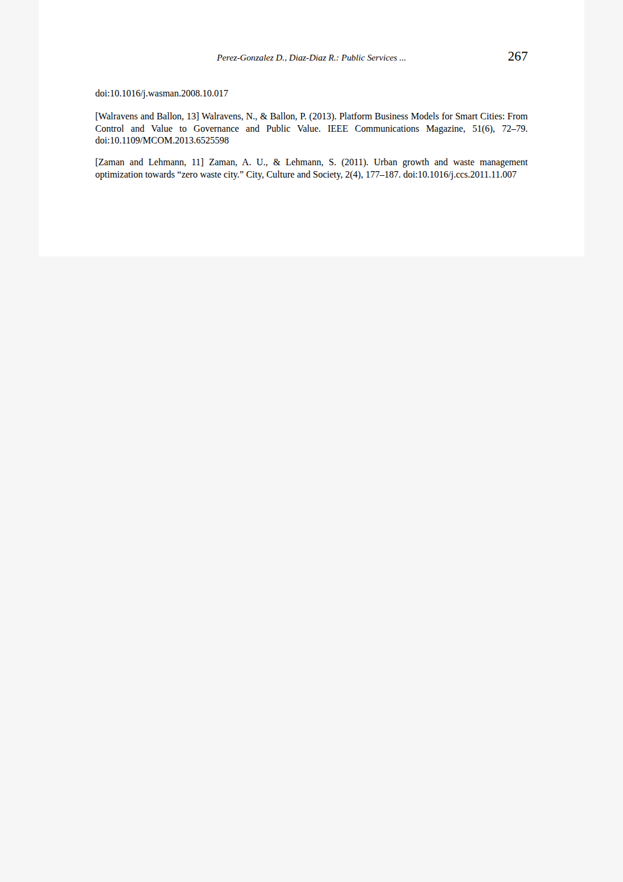Perez-Gonzalez D., Diaz-Diaz R.: Public Services ... 267
doi:10.1016/j.wasman.2008.10.017
[Walravens and Ballon, 13] Walravens, N., & Ballon, P. (2013). Platform Business Models for Smart Cities: From Control and Value to Governance and Public Value. IEEE Communications Magazine, 51(6), 72–79. doi:10.1109/MCOM.2013.6525598
[Zaman and Lehmann, 11] Zaman, A. U., & Lehmann, S. (2011). Urban growth and waste management optimization towards “zero waste city.” City, Culture and Society, 2(4), 177–187. doi:10.1016/j.ccs.2011.11.007